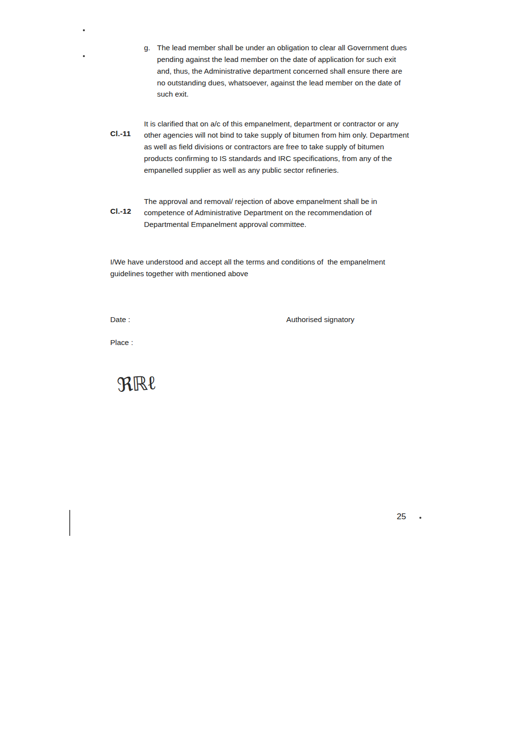g.
The lead member shall be under an obligation to clear all Government dues pending against the lead member on the date of application for such exit and, thus, the Administrative department concerned shall ensure there are no outstanding dues, whatsoever, against the lead member on the date of such exit.
Cl.-11
It is clarified that on a/c of this empanelment, department or contractor or any other agencies will not bind to take supply of bitumen from him only. Department as well as field divisions or contractors are free to take supply of bitumen products confirming to IS standards and IRC specifications, from any of the empanelled supplier as well as any public sector refineries.
Cl.-12
The approval and removal/ rejection of above empanelment shall be in competence of Administrative Department on the recommendation of Departmental Empanelment approval committee.
I/We have understood and accept all the terms and conditions of the empanelment guidelines together with mentioned above
Date :
Authorised signatory
Place :
ℜℝℓ
25